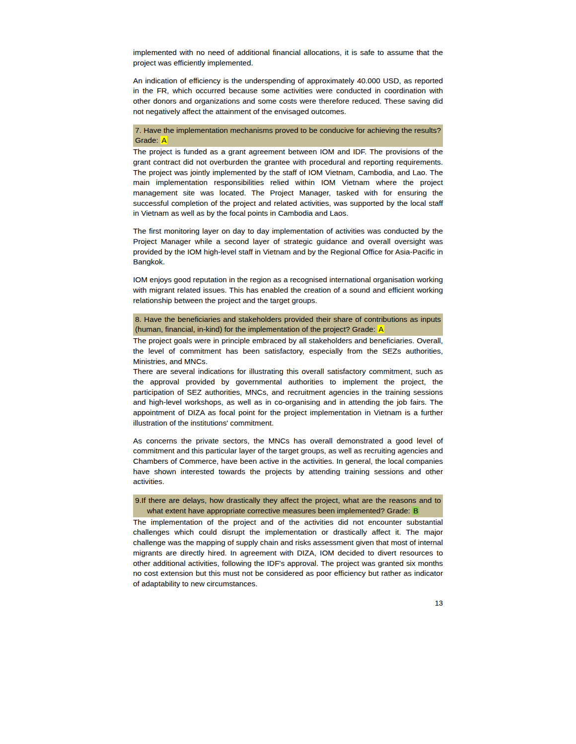implemented with no need of additional financial allocations, it is safe to assume that the project was efficiently implemented.
An indication of efficiency is the underspending of approximately 40.000 USD, as reported in the FR, which occurred because some activities were conducted in coordination with other donors and organizations and some costs were therefore reduced. These saving did not negatively affect the attainment of the envisaged outcomes.
7. Have the implementation mechanisms proved to be conducive for achieving the results? Grade: A
The project is funded as a grant agreement between IOM and IDF. The provisions of the grant contract did not overburden the grantee with procedural and reporting requirements. The project was jointly implemented by the staff of IOM Vietnam, Cambodia, and Lao. The main implementation responsibilities relied within IOM Vietnam where the project management site was located. The Project Manager, tasked with for ensuring the successful completion of the project and related activities, was supported by the local staff in Vietnam as well as by the focal points in Cambodia and Laos.
The first monitoring layer on day to day implementation of activities was conducted by the Project Manager while a second layer of strategic guidance and overall oversight was provided by the IOM high-level staff in Vietnam and by the Regional Office for Asia-Pacific in Bangkok.
IOM enjoys good reputation in the region as a recognised international organisation working with migrant related issues. This has enabled the creation of a sound and efficient working relationship between the project and the target groups.
8. Have the beneficiaries and stakeholders provided their share of contributions as inputs (human, financial, in-kind) for the implementation of the project? Grade: A
The project goals were in principle embraced by all stakeholders and beneficiaries. Overall, the level of commitment has been satisfactory, especially from the SEZs authorities, Ministries, and MNCs.
There are several indications for illustrating this overall satisfactory commitment, such as the approval provided by governmental authorities to implement the project, the participation of SEZ authorities, MNCs, and recruitment agencies in the training sessions and high-level workshops, as well as in co-organising and in attending the job fairs. The appointment of DIZA as focal point for the project implementation in Vietnam is a further illustration of the institutions' commitment.
As concerns the private sectors, the MNCs has overall demonstrated a good level of commitment and this particular layer of the target groups, as well as recruiting agencies and Chambers of Commerce, have been active in the activities. In general, the local companies have shown interested towards the projects by attending training sessions and other activities.
9.If there are delays, how drastically they affect the project, what are the reasons and to what extent have appropriate corrective measures been implemented? Grade: B
The implementation of the project and of the activities did not encounter substantial challenges which could disrupt the implementation or drastically affect it. The major challenge was the mapping of supply chain and risks assessment given that most of internal migrants are directly hired. In agreement with DIZA, IOM decided to divert resources to other additional activities, following the IDF's approval. The project was granted six months no cost extension but this must not be considered as poor efficiency but rather as indicator of adaptability to new circumstances.
13